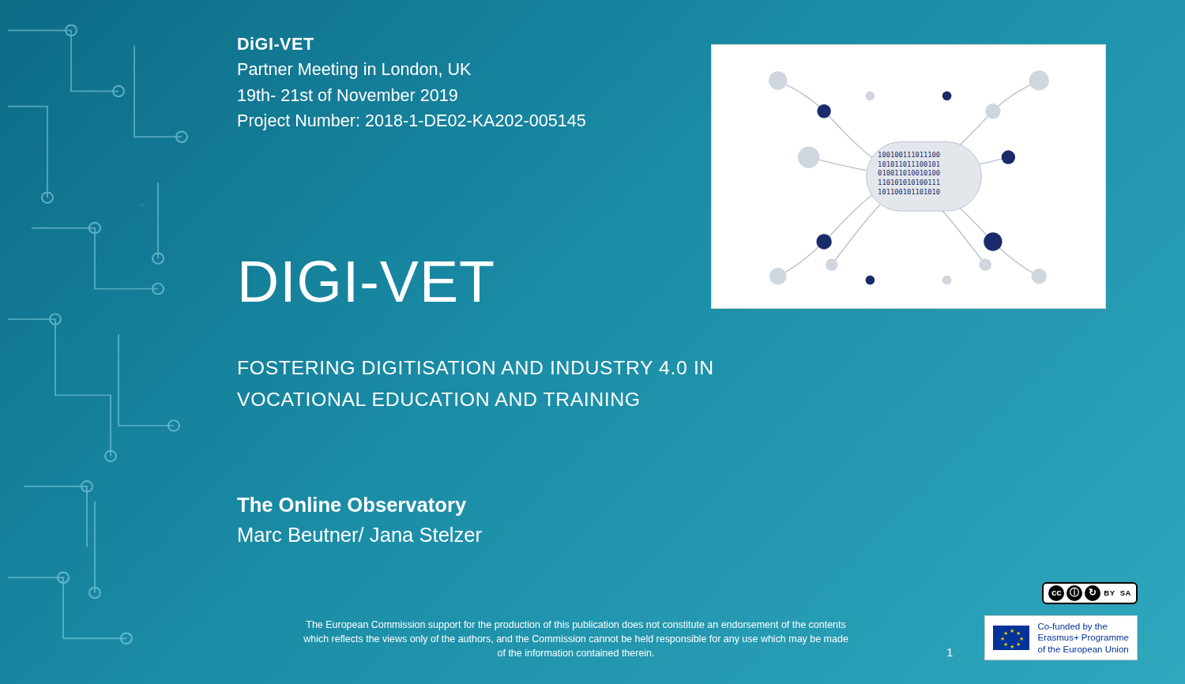DiGI-VET
Partner Meeting in London, UK
19th- 21st of November 2019
Project Number: 2018-1-DE02-KA202-005145
100100111011100 101011011100101 010011010010100 110101010100111 101100101101010
DIGI-VET
Fostering Digitisation and Industry 4.0 in
Vocational Education and Training
The Online Observatory
Marc Beutner/ Jana Stelzer
The European Commission support for the production of this publication does not constitute an endorsement of the contents which reflects the views only of the authors, and the Commission cannot be held responsible for any use which may be made of the information contained therein.
1
cc ⓘ ↻ BY SA
★ ★ ★ ★ ★ ★ ★ ★
Co-funded by the
Erasmus+ Programme
of the European Union